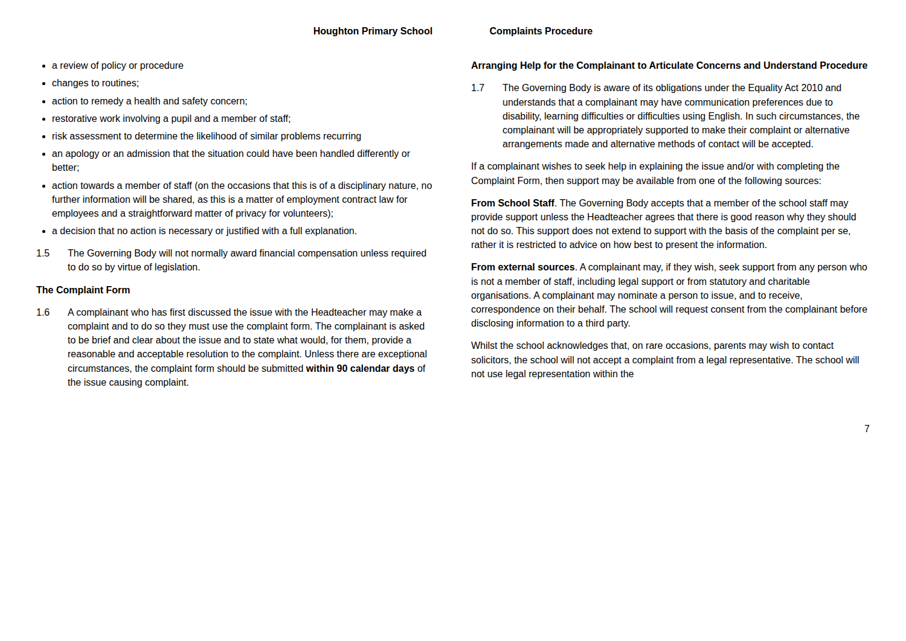Houghton Primary School Complaints Procedure
a review of policy or procedure
changes to routines;
action to remedy a health and safety concern;
restorative work involving a pupil and a member of staff;
risk assessment to determine the likelihood of similar problems recurring
an apology or an admission that the situation could have been handled differently or better;
action towards a member of staff (on the occasions that this is of a disciplinary nature, no further information will be shared, as this is a matter of employment contract law for employees and a straightforward matter of privacy for volunteers);
a decision that no action is necessary or justified with a full explanation.
1.5
The Governing Body will not normally award financial compensation unless required to do so by virtue of legislation.
The Complaint Form
1.6
A complainant who has first discussed the issue with the Headteacher may make a complaint and to do so they must use the complaint form. The complainant is asked to be brief and clear about the issue and to state what would, for them, provide a reasonable and acceptable resolution to the complaint. Unless there are exceptional circumstances, the complaint form should be submitted within 90 calendar days of the issue causing complaint.
Arranging Help for the Complainant to Articulate Concerns and Understand Procedure
1.7
The Governing Body is aware of its obligations under the Equality Act 2010 and understands that a complainant may have communication preferences due to disability, learning difficulties or difficulties using English. In such circumstances, the complainant will be appropriately supported to make their complaint or alternative arrangements made and alternative methods of contact will be accepted.
If a complainant wishes to seek help in explaining the issue and/or with completing the Complaint Form, then support may be available from one of the following sources:
From School Staff. The Governing Body accepts that a member of the school staff may provide support unless the Headteacher agrees that there is good reason why they should not do so. This support does not extend to support with the basis of the complaint per se, rather it is restricted to advice on how best to present the information.
From external sources. A complainant may, if they wish, seek support from any person who is not a member of staff, including legal support or from statutory and charitable organisations. A complainant may nominate a person to issue, and to receive, correspondence on their behalf. The school will request consent from the complainant before disclosing information to a third party.
Whilst the school acknowledges that, on rare occasions, parents may wish to contact solicitors, the school will not accept a complaint from a legal representative. The school will not use legal representation within the
7